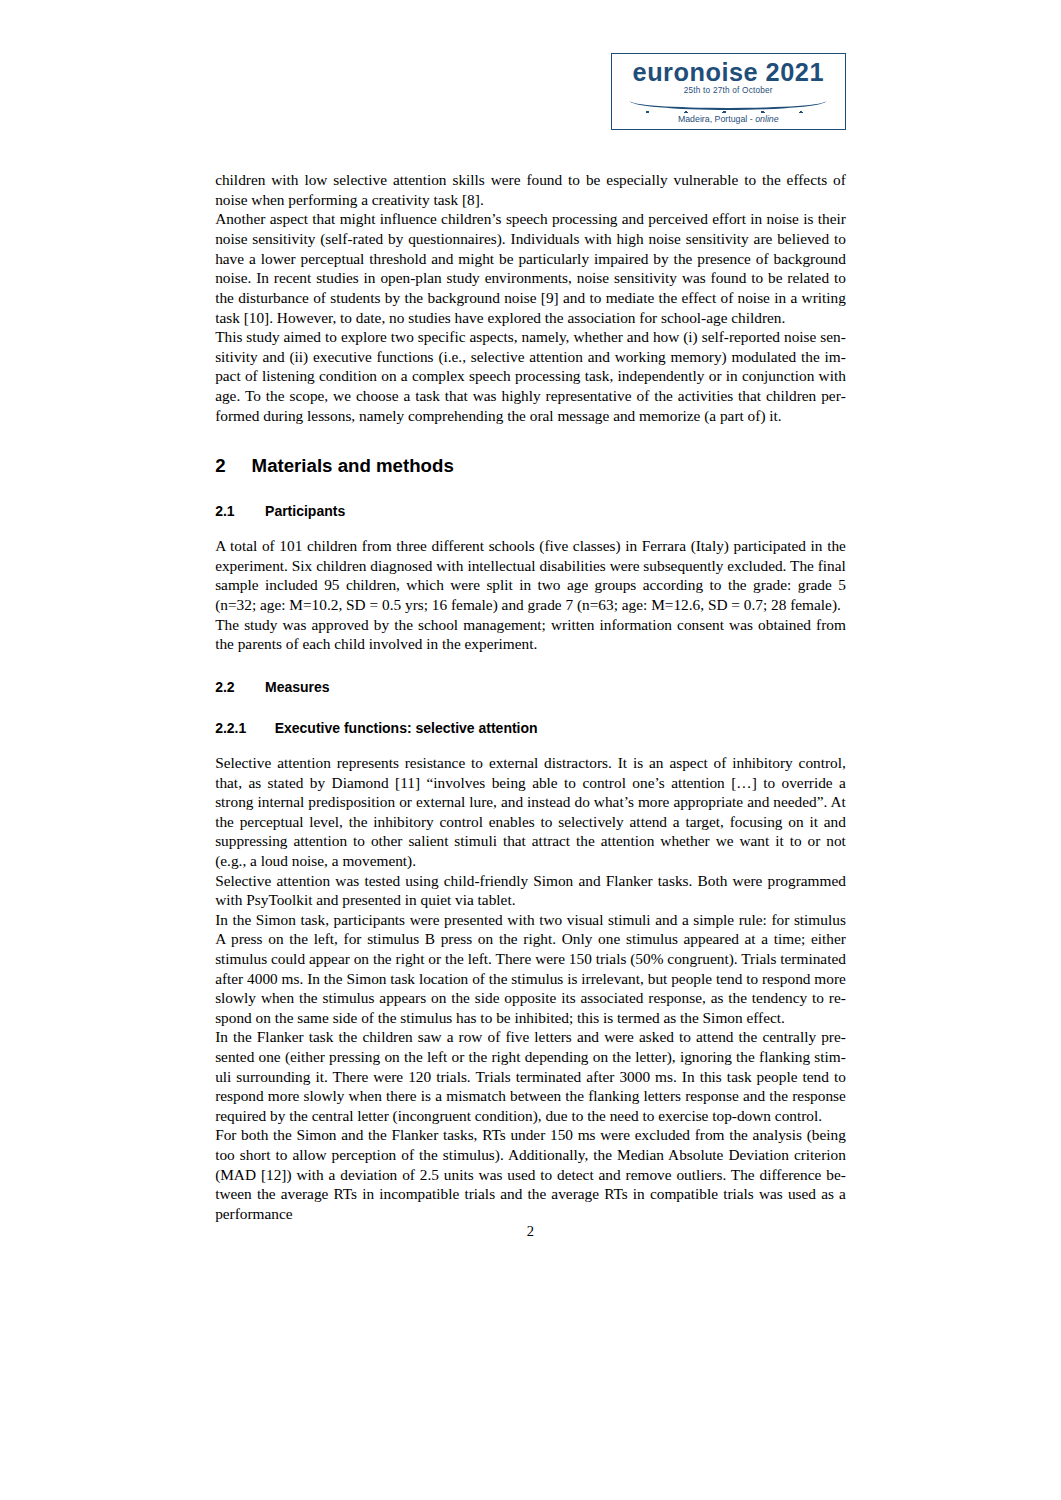euronoise 2021
25th to 27th of October
Madeira, Portugal - online
children with low selective attention skills were found to be especially vulnerable to the effects of noise when performing a creativity task [8].
Another aspect that might influence children’s speech processing and perceived effort in noise is their noise sensitivity (self-rated by questionnaires). Individuals with high noise sensitivity are believed to have a lower perceptual threshold and might be particularly impaired by the presence of background noise. In recent studies in open-plan study environments, noise sensitivity was found to be related to the disturbance of students by the background noise [9] and to mediate the effect of noise in a writing task [10]. However, to date, no studies have explored the association for school-age children.
This study aimed to explore two specific aspects, namely, whether and how (i) self-reported noise sensitivity and (ii) executive functions (i.e., selective attention and working memory) modulated the impact of listening condition on a complex speech processing task, independently or in conjunction with age. To the scope, we choose a task that was highly representative of the activities that children performed during lessons, namely comprehending the oral message and memorize (a part of) it.
2 Materials and methods
2.1 Participants
A total of 101 children from three different schools (five classes) in Ferrara (Italy) participated in the experiment. Six children diagnosed with intellectual disabilities were subsequently excluded. The final sample included 95 children, which were split in two age groups according to the grade: grade 5 (n=32; age: M=10.2, SD = 0.5 yrs; 16 female) and grade 7 (n=63; age: M=12.6, SD = 0.7; 28 female).
The study was approved by the school management; written information consent was obtained from the parents of each child involved in the experiment.
2.2 Measures
2.2.1 Executive functions: selective attention
Selective attention represents resistance to external distractors. It is an aspect of inhibitory control, that, as stated by Diamond [11] “involves being able to control one’s attention […] to override a strong internal predisposition or external lure, and instead do what’s more appropriate and needed”. At the perceptual level, the inhibitory control enables to selectively attend a target, focusing on it and suppressing attention to other salient stimuli that attract the attention whether we want it to or not (e.g., a loud noise, a movement).
Selective attention was tested using child-friendly Simon and Flanker tasks. Both were programmed with PsyToolkit and presented in quiet via tablet.
In the Simon task, participants were presented with two visual stimuli and a simple rule: for stimulus A press on the left, for stimulus B press on the right. Only one stimulus appeared at a time; either stimulus could appear on the right or the left. There were 150 trials (50% congruent). Trials terminated after 4000 ms. In the Simon task location of the stimulus is irrelevant, but people tend to respond more slowly when the stimulus appears on the side opposite its associated response, as the tendency to respond on the same side of the stimulus has to be inhibited; this is termed as the Simon effect.
In the Flanker task the children saw a row of five letters and were asked to attend the centrally presented one (either pressing on the left or the right depending on the letter), ignoring the flanking stimuli surrounding it. There were 120 trials. Trials terminated after 3000 ms. In this task people tend to respond more slowly when there is a mismatch between the flanking letters response and the response required by the central letter (incongruent condition), due to the need to exercise top-down control.
For both the Simon and the Flanker tasks, RTs under 150 ms were excluded from the analysis (being too short to allow perception of the stimulus). Additionally, the Median Absolute Deviation criterion (MAD [12]) with a deviation of 2.5 units was used to detect and remove outliers. The difference between the average RTs in incompatible trials and the average RTs in compatible trials was used as a performance
2